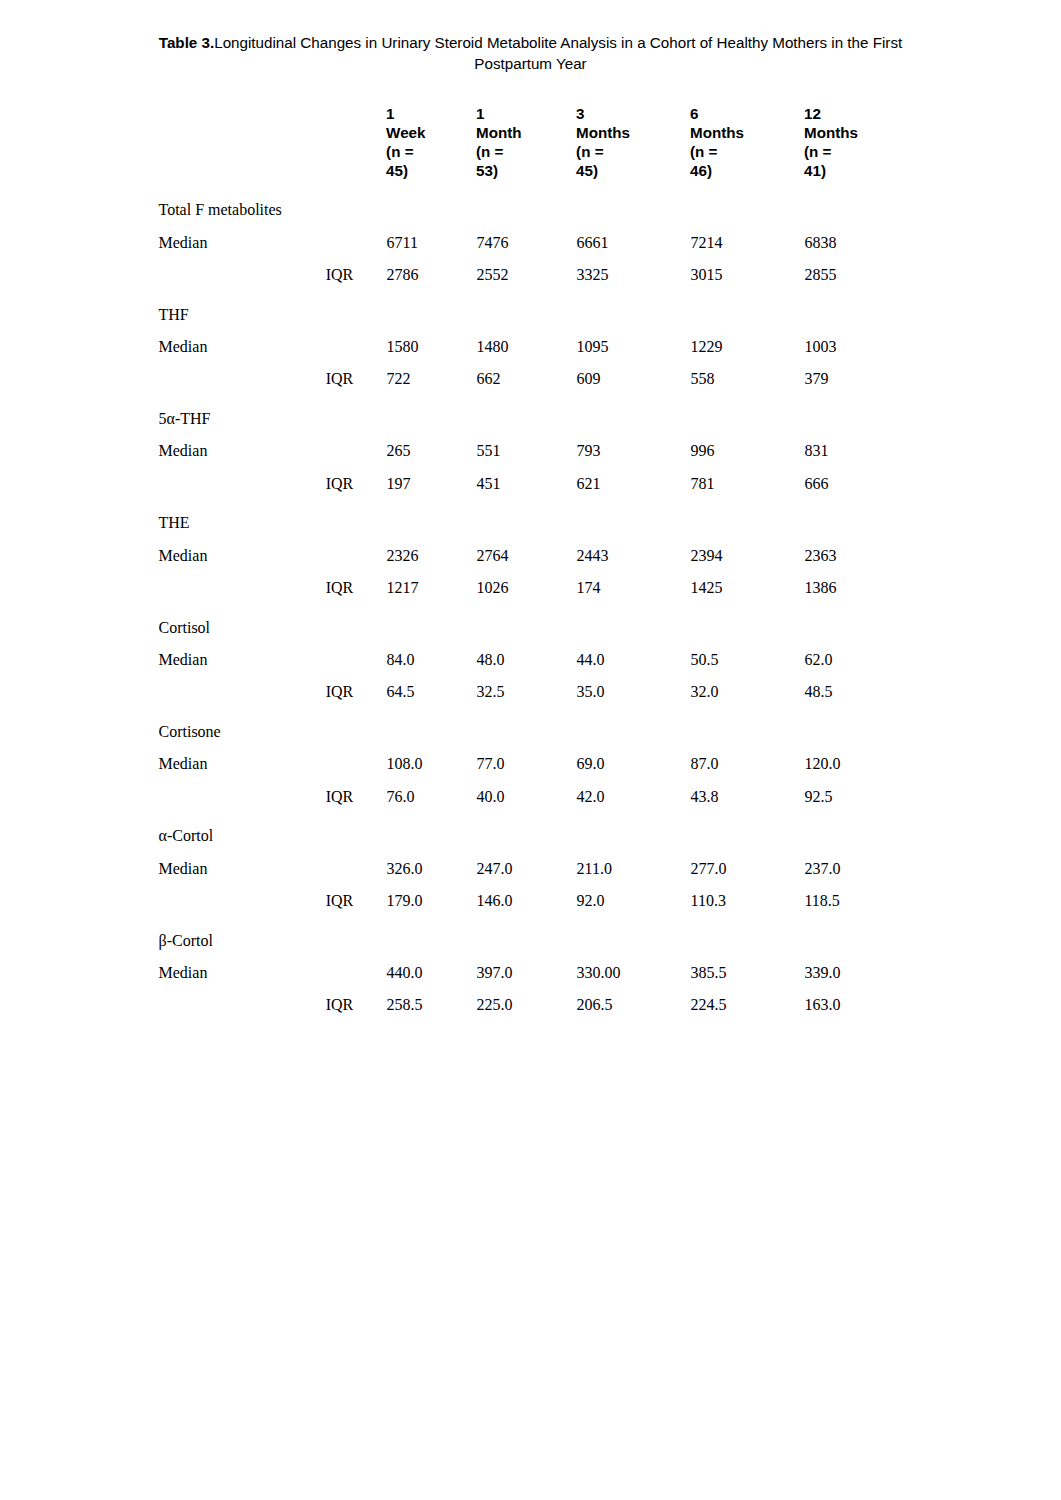Table 3. Longitudinal Changes in Urinary Steroid Metabolite Analysis in a Cohort of Healthy Mothers in the First Postpartum Year
| | | 1 Week (n = 45) | 1 Month (n = 53) | 3 Months (n = 45) | 6 Months (n = 46) | 12 Months (n = 41) |
| --- | --- | --- | --- | --- | --- | --- |
| Total F metabolites |
| Median | | 6711 | 7476 | 6661 | 7214 | 6838 |
| | IQR | 2786 | 2552 | 3325 | 3015 | 2855 |
| THF |
| Median | | 1580 | 1480 | 1095 | 1229 | 1003 |
| | IQR | 722 | 662 | 609 | 558 | 379 |
| 5α-THF |
| Median | | 265 | 551 | 793 | 996 | 831 |
| | IQR | 197 | 451 | 621 | 781 | 666 |
| THE |
| Median | | 2326 | 2764 | 2443 | 2394 | 2363 |
| | IQR | 1217 | 1026 | 174 | 1425 | 1386 |
| Cortisol |
| Median | | 84.0 | 48.0 | 44.0 | 50.5 | 62.0 |
| | IQR | 64.5 | 32.5 | 35.0 | 32.0 | 48.5 |
| Cortisone |
| Median | | 108.0 | 77.0 | 69.0 | 87.0 | 120.0 |
| | IQR | 76.0 | 40.0 | 42.0 | 43.8 | 92.5 |
| α-Cortol |
| Median | | 326.0 | 247.0 | 211.0 | 277.0 | 237.0 |
| | IQR | 179.0 | 146.0 | 92.0 | 110.3 | 118.5 |
| β-Cortol |
| Median | | 440.0 | 397.0 | 330.00 | 385.5 | 339.0 |
| | IQR | 258.5 | 225.0 | 206.5 | 224.5 | 163.0 |